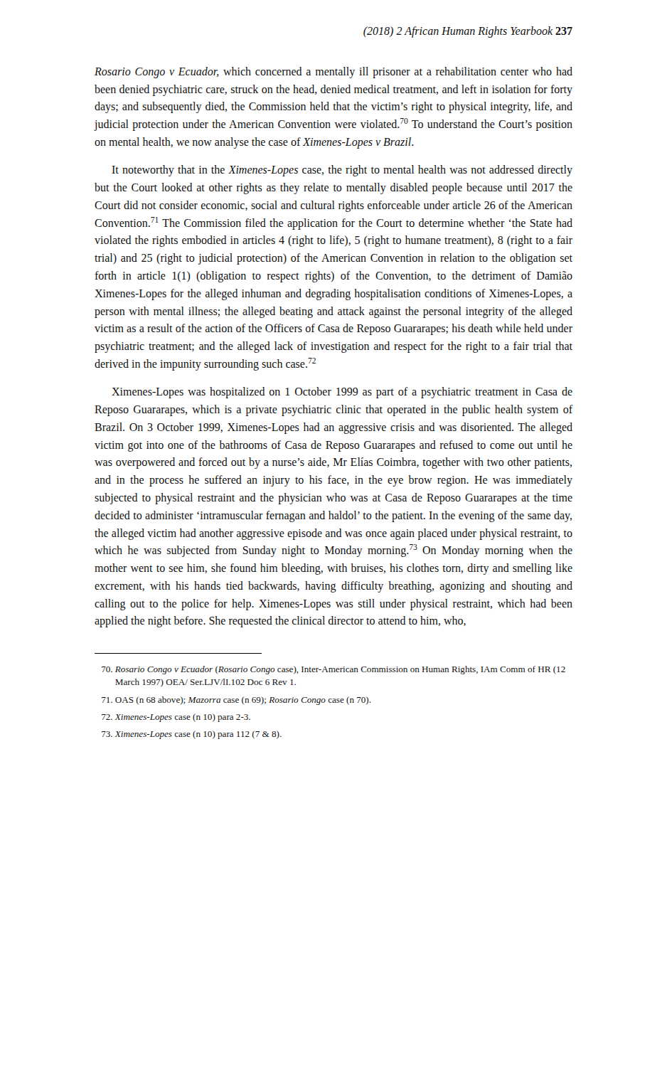(2018) 2 African Human Rights Yearbook 237
Rosario Congo v Ecuador, which concerned a mentally ill prisoner at a rehabilitation center who had been denied psychiatric care, struck on the head, denied medical treatment, and left in isolation for forty days; and subsequently died, the Commission held that the victim’s right to physical integrity, life, and judicial protection under the American Convention were violated.70 To understand the Court’s position on mental health, we now analyse the case of Ximenes-Lopes v Brazil.
It noteworthy that in the Ximenes-Lopes case, the right to mental health was not addressed directly but the Court looked at other rights as they relate to mentally disabled people because until 2017 the Court did not consider economic, social and cultural rights enforceable under article 26 of the American Convention.71 The Commission filed the application for the Court to determine whether ‘the State had violated the rights embodied in articles 4 (right to life), 5 (right to humane treatment), 8 (right to a fair trial) and 25 (right to judicial protection) of the American Convention in relation to the obligation set forth in article 1(1) (obligation to respect rights) of the Convention, to the detriment of Damião Ximenes-Lopes for the alleged inhuman and degrading hospitalisation conditions of Ximenes-Lopes, a person with mental illness; the alleged beating and attack against the personal integrity of the alleged victim as a result of the action of the Officers of Casa de Reposo Guararapes; his death while held under psychiatric treatment; and the alleged lack of investigation and respect for the right to a fair trial that derived in the impunity surrounding such case.72
Ximenes-Lopes was hospitalized on 1 October 1999 as part of a psychiatric treatment in Casa de Reposo Guararapes, which is a private psychiatric clinic that operated in the public health system of Brazil. On 3 October 1999, Ximenes-Lopes had an aggressive crisis and was disoriented. The alleged victim got into one of the bathrooms of Casa de Reposo Guararapes and refused to come out until he was overpowered and forced out by a nurse’s aide, Mr Elías Coimbra, together with two other patients, and in the process he suffered an injury to his face, in the eye brow region. He was immediately subjected to physical restraint and the physician who was at Casa de Reposo Guararapes at the time decided to administer ‘intramuscular fernagan and haldol’ to the patient. In the evening of the same day, the alleged victim had another aggressive episode and was once again placed under physical restraint, to which he was subjected from Sunday night to Monday morning.73 On Monday morning when the mother went to see him, she found him bleeding, with bruises, his clothes torn, dirty and smelling like excrement, with his hands tied backwards, having difficulty breathing, agonizing and shouting and calling out to the police for help. Ximenes-Lopes was still under physical restraint, which had been applied the night before. She requested the clinical director to attend to him, who,
Rosario Congo v Ecuador (Rosario Congo case), Inter-American Commission on Human Rights, IAm Comm of HR (12 March 1997) OEA/ Ser.LJV/lI.102 Doc 6 Rev 1.
OAS (n 68 above); Mazorra case (n 69); Rosario Congo case (n 70).
Ximenes-Lopes case (n 10) para 2-3.
Ximenes-Lopes case (n 10) para 112 (7 & 8).